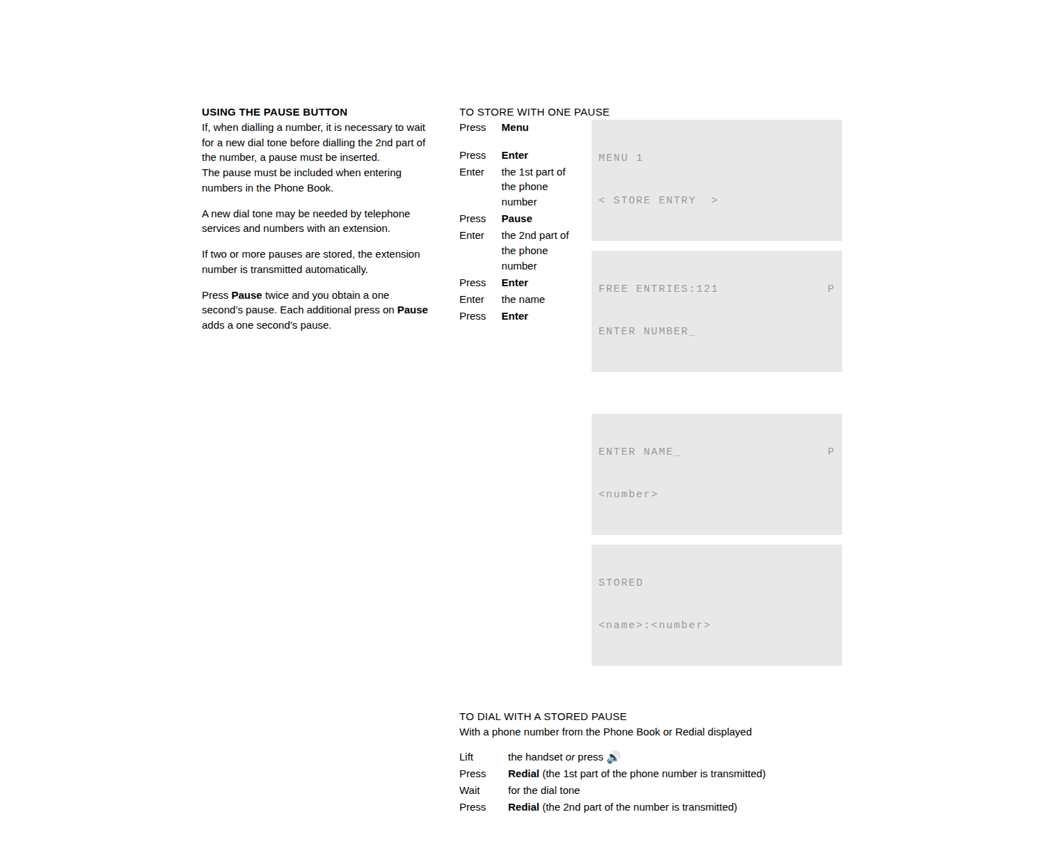Using the Pause Button
If, when dialling a number, it is necessary to wait for a new dial tone before dialling the 2nd part of the number, a pause must be inserted.
The pause must be included when entering numbers in the Phone Book.
A new dial tone may be needed by telephone services and numbers with an extension.
If two or more pauses are stored, the extension number is transmitted automatically.
Press Pause twice and you obtain a one second’s pause. Each additional press on Pause adds a one second’s pause.
To store with one pause
| Press | Menu | |
| Press | Enter | |
| Enter | the 1st part of the phone number |
| Press | Pause | |
| Enter | the 2nd part of the phone number |
| Press | Enter | |
| Enter | the name |
| Press | Enter | |
MENU 1
< STORE ENTRY >
FREE ENTRIES:121 P
ENTER NUMBER_
ENTER NAME_P
<number>
STORED
<name>:<number>
To dial with a stored pause
With a phone number from the Phone Book or Redial displayed
| Lift | the handset or press 🔊 |
| Press | Redial (the 1st part of the phone number is transmitted) |
| Wait | for the dial tone |
| Press | Redial (the 2nd part of the number is transmitted) |